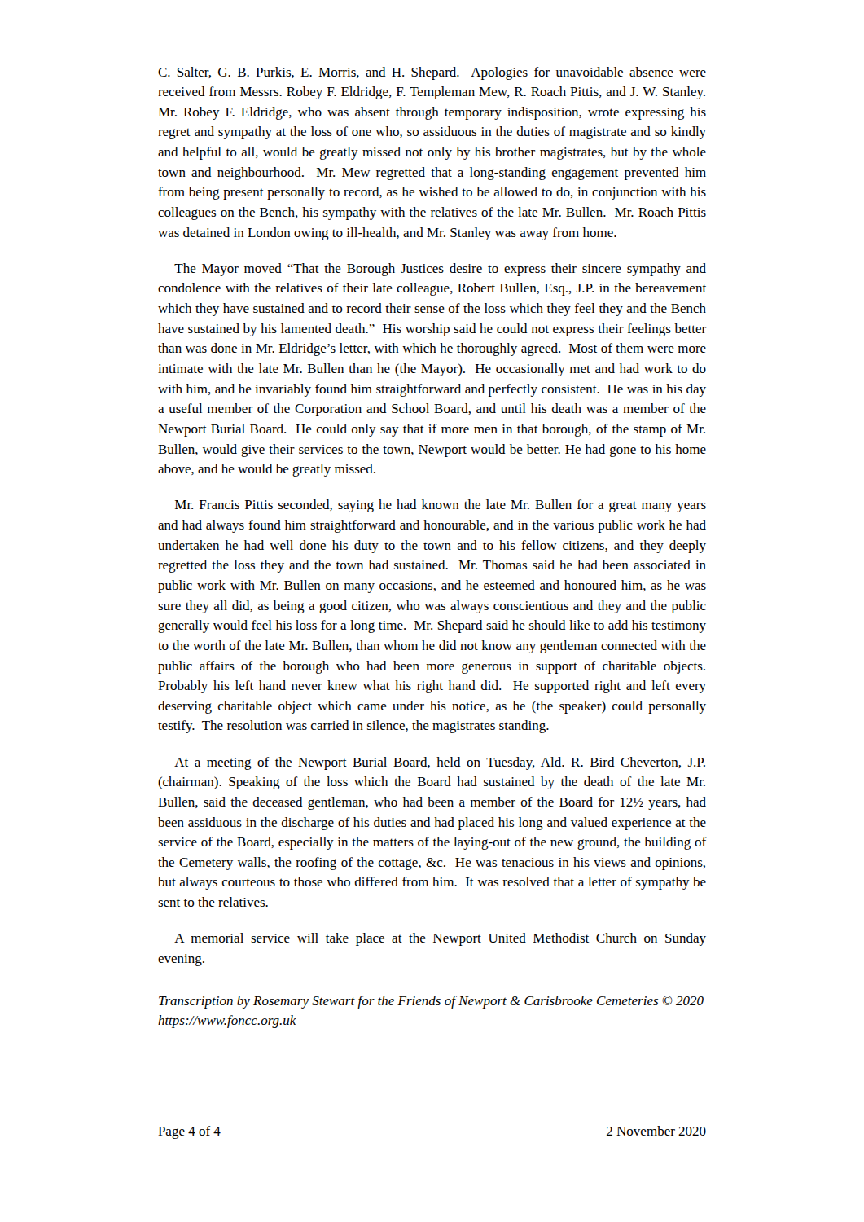C. Salter, G. B. Purkis, E. Morris, and H. Shepard. Apologies for unavoidable absence were received from Messrs. Robey F. Eldridge, F. Templeman Mew, R. Roach Pittis, and J. W. Stanley. Mr. Robey F. Eldridge, who was absent through temporary indisposition, wrote expressing his regret and sympathy at the loss of one who, so assiduous in the duties of magistrate and so kindly and helpful to all, would be greatly missed not only by his brother magistrates, but by the whole town and neighbourhood. Mr. Mew regretted that a long-standing engagement prevented him from being present personally to record, as he wished to be allowed to do, in conjunction with his colleagues on the Bench, his sympathy with the relatives of the late Mr. Bullen. Mr. Roach Pittis was detained in London owing to ill-health, and Mr. Stanley was away from home.
The Mayor moved “That the Borough Justices desire to express their sincere sympathy and condolence with the relatives of their late colleague, Robert Bullen, Esq., J.P. in the bereavement which they have sustained and to record their sense of the loss which they feel they and the Bench have sustained by his lamented death.” His worship said he could not express their feelings better than was done in Mr. Eldridge’s letter, with which he thoroughly agreed. Most of them were more intimate with the late Mr. Bullen than he (the Mayor). He occasionally met and had work to do with him, and he invariably found him straightforward and perfectly consistent. He was in his day a useful member of the Corporation and School Board, and until his death was a member of the Newport Burial Board. He could only say that if more men in that borough, of the stamp of Mr. Bullen, would give their services to the town, Newport would be better. He had gone to his home above, and he would be greatly missed.
Mr. Francis Pittis seconded, saying he had known the late Mr. Bullen for a great many years and had always found him straightforward and honourable, and in the various public work he had undertaken he had well done his duty to the town and to his fellow citizens, and they deeply regretted the loss they and the town had sustained. Mr. Thomas said he had been associated in public work with Mr. Bullen on many occasions, and he esteemed and honoured him, as he was sure they all did, as being a good citizen, who was always conscientious and they and the public generally would feel his loss for a long time. Mr. Shepard said he should like to add his testimony to the worth of the late Mr. Bullen, than whom he did not know any gentleman connected with the public affairs of the borough who had been more generous in support of charitable objects. Probably his left hand never knew what his right hand did. He supported right and left every deserving charitable object which came under his notice, as he (the speaker) could personally testify. The resolution was carried in silence, the magistrates standing.
At a meeting of the Newport Burial Board, held on Tuesday, Ald. R. Bird Cheverton, J.P. (chairman). Speaking of the loss which the Board had sustained by the death of the late Mr. Bullen, said the deceased gentleman, who had been a member of the Board for 12½ years, had been assiduous in the discharge of his duties and had placed his long and valued experience at the service of the Board, especially in the matters of the laying-out of the new ground, the building of the Cemetery walls, the roofing of the cottage, &c. He was tenacious in his views and opinions, but always courteous to those who differed from him. It was resolved that a letter of sympathy be sent to the relatives.
A memorial service will take place at the Newport United Methodist Church on Sunday evening.
Transcription by Rosemary Stewart for the Friends of Newport & Carisbrooke Cemeteries © 2020
https://www.foncc.org.uk
Page 4 of 4 2 November 2020